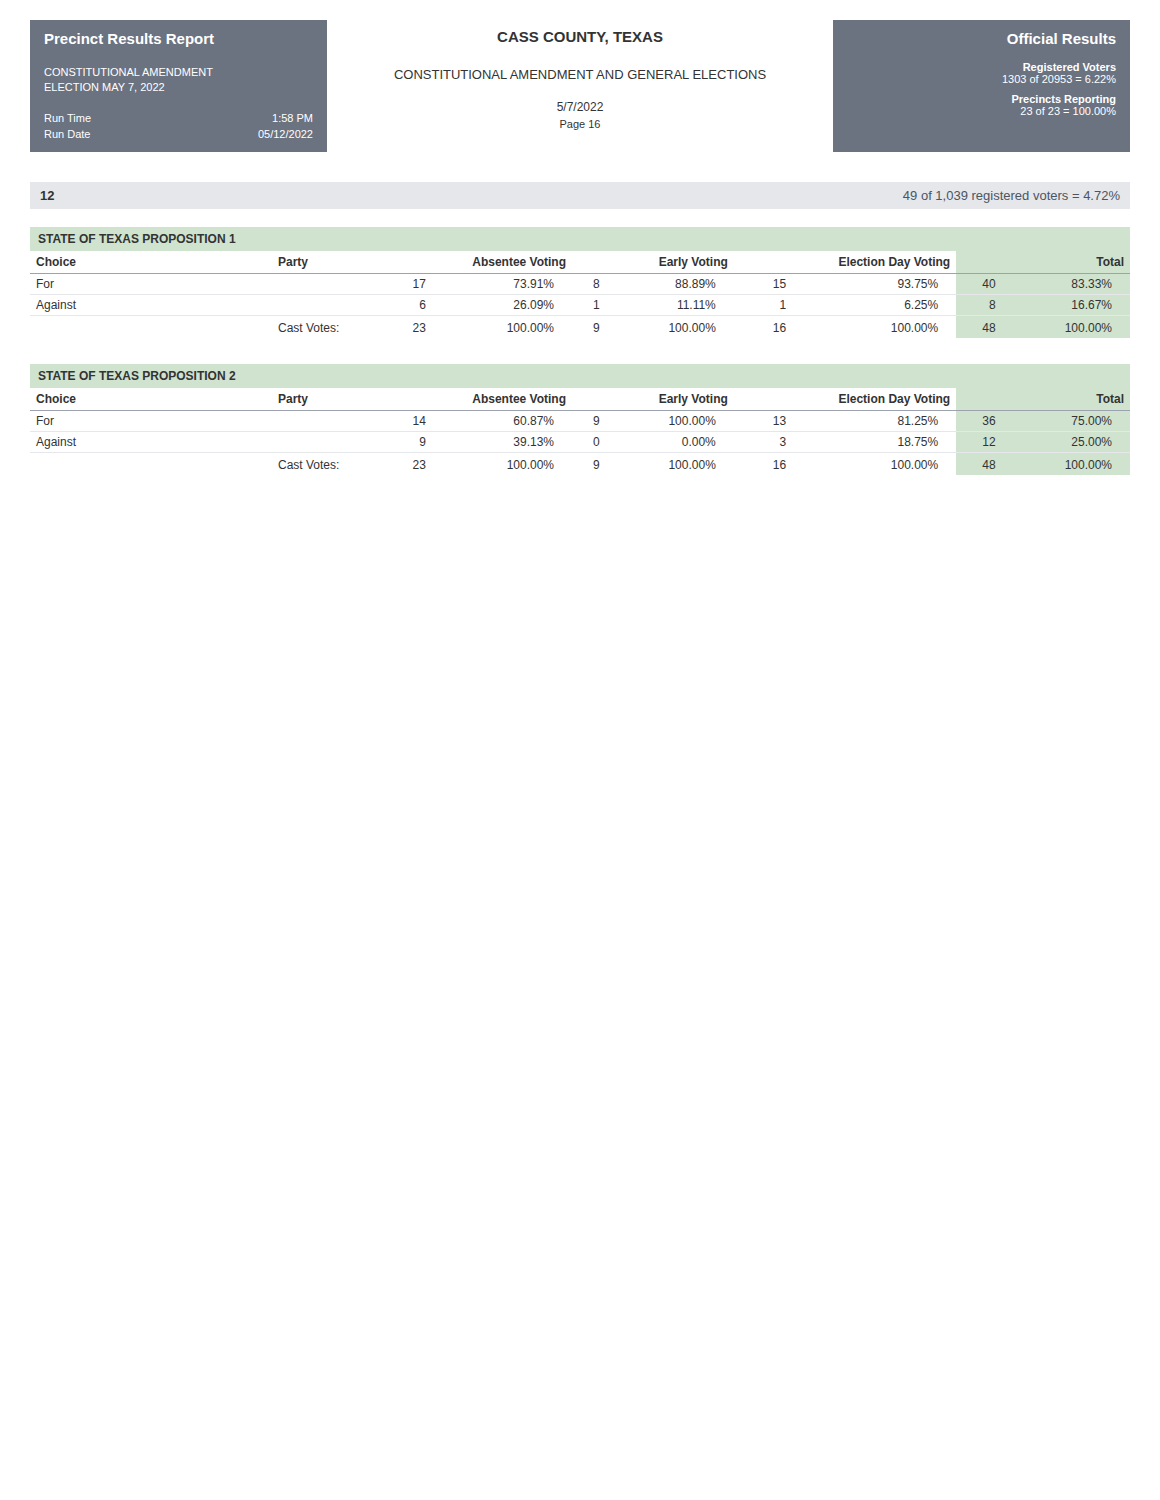Precinct Results Report
CONSTITUTIONAL AMENDMENT
ELECTION MAY 7, 2022
Run Time 1:58 PM
Run Date 05/12/2022
CASS COUNTY, TEXAS
CONSTITUTIONAL AMENDMENT AND GENERAL ELECTIONS
5/7/2022
Page 16
Official Results
Registered Voters
1303 of 20953 = 6.22%
Precincts Reporting
23 of 23 = 100.00%
12 49 of 1,039 registered voters = 4.72%
STATE OF TEXAS PROPOSITION 1
| Choice | Party | Absentee Voting | Early Voting | Election Day Voting | Total |
| --- | --- | --- | --- | --- | --- |
| For | | 17 | 73.91% | 8 | 88.89% | 15 | 93.75% | 40 | 83.33% |
| Against | | 6 | 26.09% | 1 | 11.11% | 1 | 6.25% | 8 | 16.67% |
| | Cast Votes: | 23 | 100.00% | 9 | 100.00% | 16 | 100.00% | 48 | 100.00% |
STATE OF TEXAS PROPOSITION 2
| Choice | Party | Absentee Voting | Early Voting | Election Day Voting | Total |
| --- | --- | --- | --- | --- | --- |
| For | | 14 | 60.87% | 9 | 100.00% | 13 | 81.25% | 36 | 75.00% |
| Against | | 9 | 39.13% | 0 | 0.00% | 3 | 18.75% | 12 | 25.00% |
| | Cast Votes: | 23 | 100.00% | 9 | 100.00% | 16 | 100.00% | 48 | 100.00% |